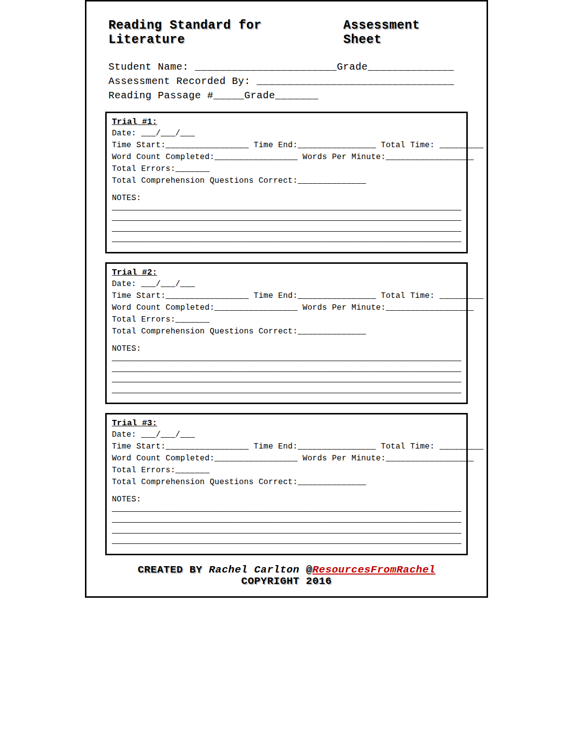Reading Standard for Literature Assessment Sheet
Student Name: _______________________Grade______________
Assessment Recorded By: ________________________________
Reading Passage #_____Grade_______
Trial #1:
Date: ___/___/___
Time Start:_________________ Time End:________________ Total Time: _________
Word Count Completed:_________________ Words Per Minute:__________________
Total Errors:_______
Total Comprehension Questions Correct:______________
NOTES:
______________________________________________________________________________
______________________________________________________________________________
______________________________________________________________________________
______________________________________________________________________________
Trial #2:
Date: ___/___/___
Time Start:_________________ Time End:________________ Total Time: _________
Word Count Completed:_________________ Words Per Minute:__________________
Total Errors:_______
Total Comprehension Questions Correct:______________
NOTES:
______________________________________________________________________________
______________________________________________________________________________
______________________________________________________________________________
______________________________________________________________________________
Trial #3:
Date: ___/___/___
Time Start:_________________ Time End:________________ Total Time: _________
Word Count Completed:_________________ Words Per Minute:__________________
Total Errors:_______
Total Comprehension Questions Correct:______________
NOTES:
______________________________________________________________________________
______________________________________________________________________________
______________________________________________________________________________
______________________________________________________________________________
CREATED BY Rachel Carlton @ResourcesFromRachel COPYRIGHT 2016